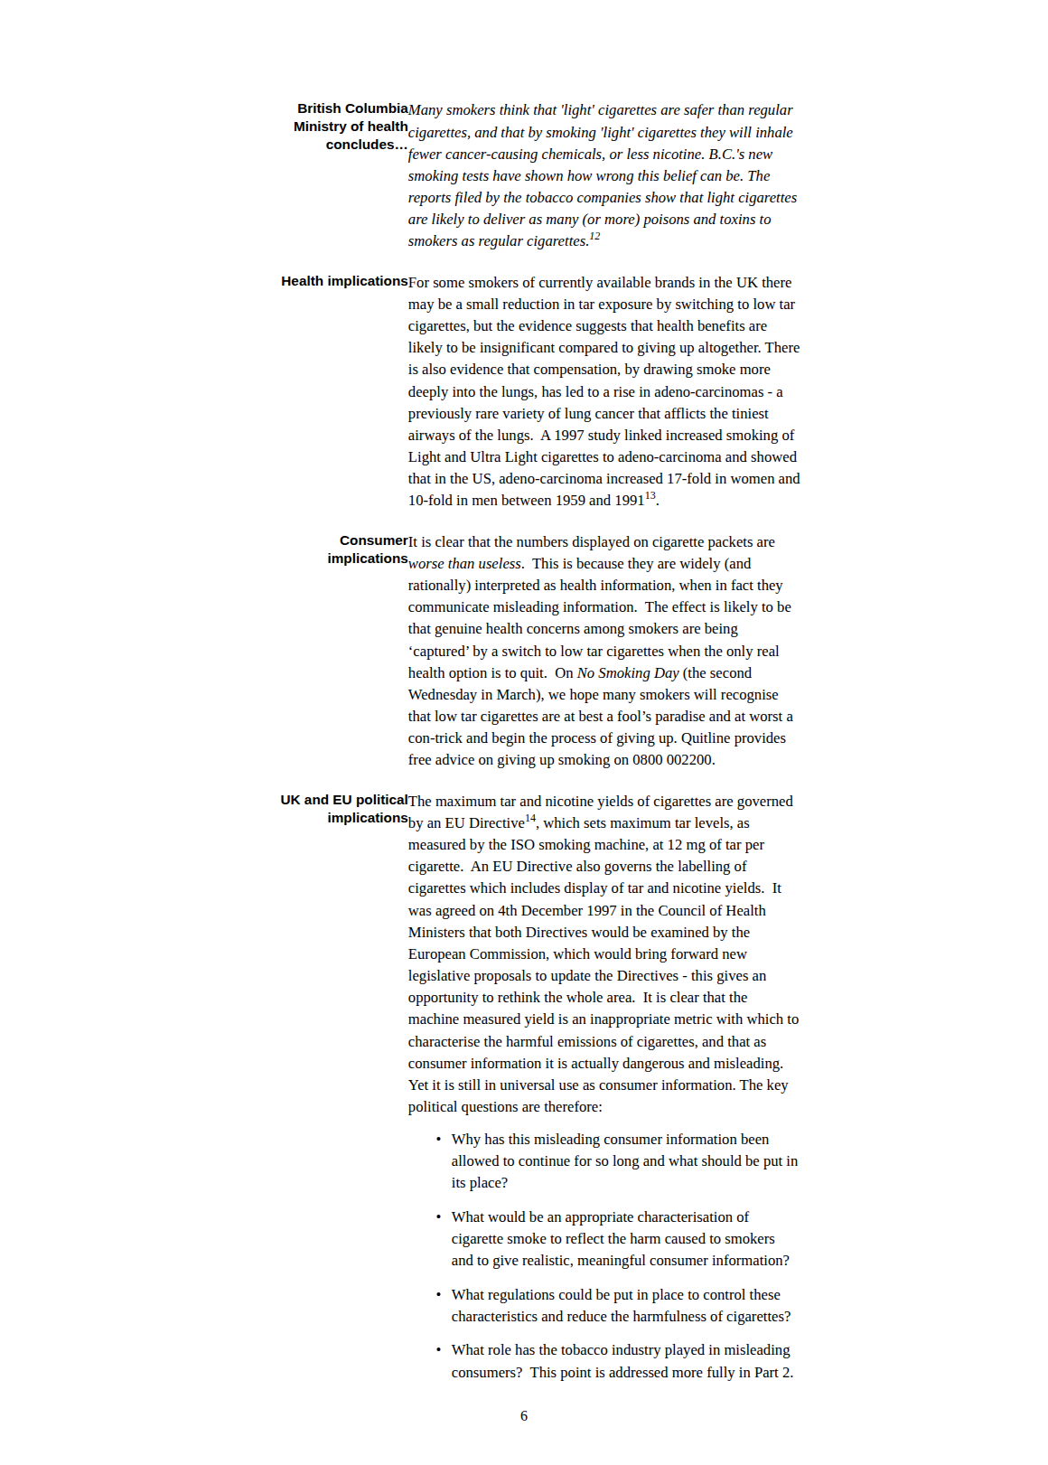| British Columbia Ministry of health concludes… | Many smokers think that 'light' cigarettes are safer than regular cigarettes, and that by smoking 'light' cigarettes they will inhale fewer cancer-causing chemicals, or less nicotine. B.C.'s new smoking tests have shown how wrong this belief can be. The reports filed by the tobacco companies show that light cigarettes are likely to deliver as many (or more) poisons and toxins to smokers as regular cigarettes. 12 |
| Health implications | For some smokers of currently available brands in the UK there may be a small reduction in tar exposure by switching to low tar cigarettes, but the evidence suggests that health benefits are likely to be insignificant compared to giving up altogether. There is also evidence that compensation, by drawing smoke more deeply into the lungs, has led to a rise in adeno-carcinomas - a previously rare variety of lung cancer that afflicts the tiniest airways of the lungs. A 1997 study linked increased smoking of Light and Ultra Light cigarettes to adeno-carcinoma and showed that in the US, adeno-carcinoma increased 17-fold in women and 10-fold in men between 1959 and 1991 13 . |
| Consumer implications | It is clear that the numbers displayed on cigarette packets are worse than useless . This is because they are widely (and rationally) interpreted as health information, when in fact they communicate misleading information. The effect is likely to be that genuine health concerns among smokers are being ‘captured’ by a switch to low tar cigarettes when the only real health option is to quit. On No Smoking Day (the second Wednesday in March), we hope many smokers will recognise that low tar cigarettes are at best a fool’s paradise and at worst a con-trick and begin the process of giving up. Quitline provides free advice on giving up smoking on 0800 002200. |
| UK and EU political implications | The maximum tar and nicotine yields of cigarettes are governed by an EU Directive 14 , which sets maximum tar levels, as measured by the ISO smoking machine, at 12 mg of tar per cigarette. An EU Directive also governs the labelling of cigarettes which includes display of tar and nicotine yields. It was agreed on 4th December 1997 in the Council of Health Ministers that both Directives would be examined by the European Commission, which would bring forward new legislative proposals to update the Directives - this gives an opportunity to rethink the whole area. It is clear that the machine measured yield is an inappropriate metric with which to characterise the harmful emissions of cigarettes, and that as consumer information it is actually dangerous and misleading. Yet it is still in universal use as consumer information. The key political questions are therefore: Why has this misleading consumer information been allowed to continue for so long and what should be put in its place? What would be an appropriate characterisation of cigarette smoke to reflect the harm caused to smokers and to give realistic, meaningful consumer information? What regulations could be put in place to control these characteristics and reduce the harmfulness of cigarettes? What role has the tobacco industry played in misleading consumers? This point is addressed more fully in Part 2. |
6